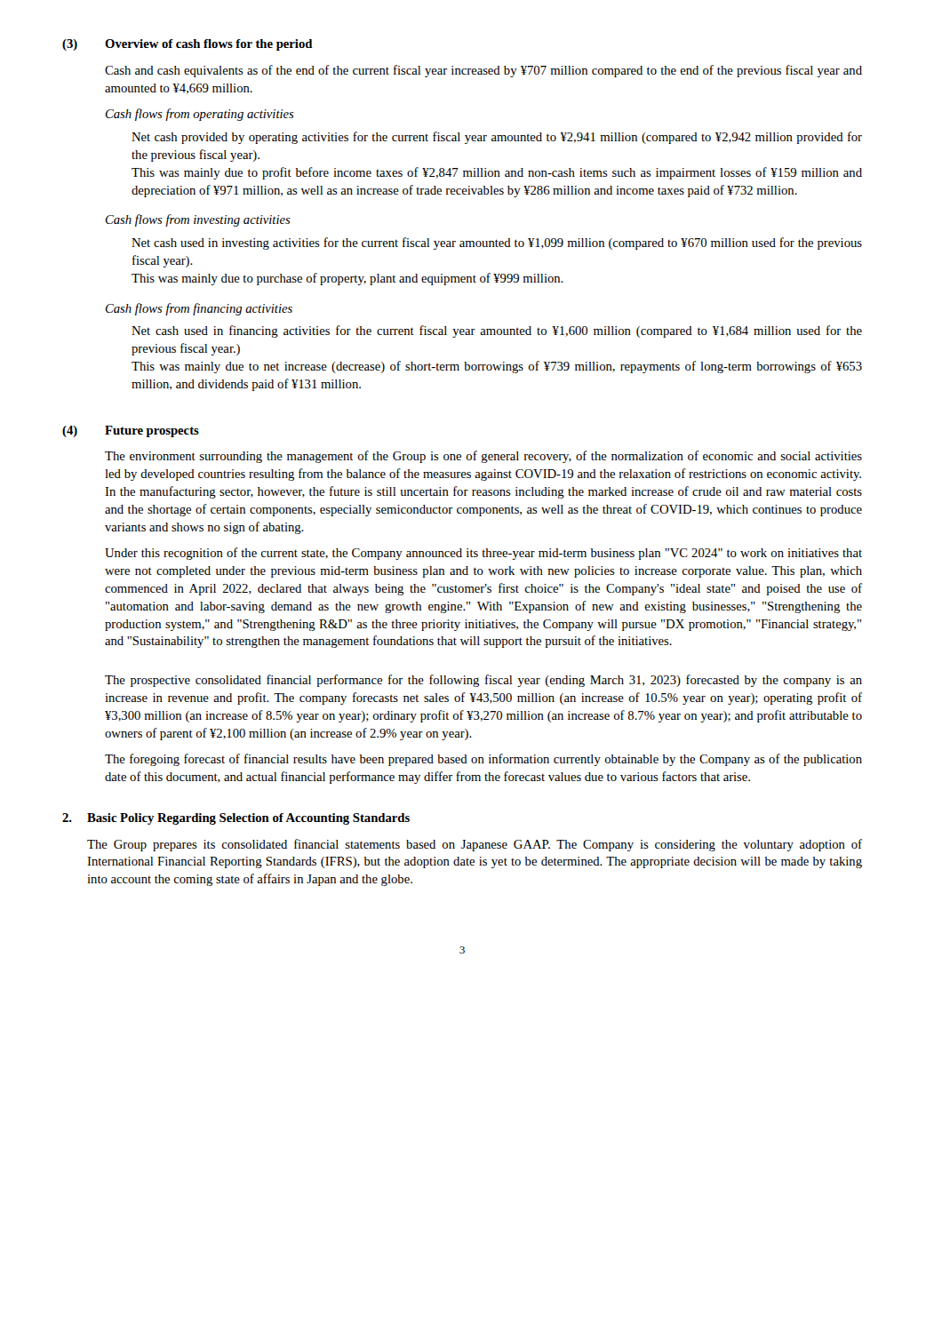(3) Overview of cash flows for the period
Cash and cash equivalents as of the end of the current fiscal year increased by ¥707 million compared to the end of the previous fiscal year and amounted to ¥4,669 million.
Cash flows from operating activities
Net cash provided by operating activities for the current fiscal year amounted to ¥2,941 million (compared to ¥2,942 million provided for the previous fiscal year).
This was mainly due to profit before income taxes of ¥2,847 million and non-cash items such as impairment losses of ¥159 million and depreciation of ¥971 million, as well as an increase of trade receivables by ¥286 million and income taxes paid of ¥732 million.
Cash flows from investing activities
Net cash used in investing activities for the current fiscal year amounted to ¥1,099 million (compared to ¥670 million used for the previous fiscal year).
This was mainly due to purchase of property, plant and equipment of ¥999 million.
Cash flows from financing activities
Net cash used in financing activities for the current fiscal year amounted to ¥1,600 million (compared to ¥1,684 million used for the previous fiscal year.)
This was mainly due to net increase (decrease) of short-term borrowings of ¥739 million, repayments of long-term borrowings of ¥653 million, and dividends paid of ¥131 million.
(4) Future prospects
The environment surrounding the management of the Group is one of general recovery, of the normalization of economic and social activities led by developed countries resulting from the balance of the measures against COVID-19 and the relaxation of restrictions on economic activity. In the manufacturing sector, however, the future is still uncertain for reasons including the marked increase of crude oil and raw material costs and the shortage of certain components, especially semiconductor components, as well as the threat of COVID-19, which continues to produce variants and shows no sign of abating.
Under this recognition of the current state, the Company announced its three-year mid-term business plan "VC 2024" to work on initiatives that were not completed under the previous mid-term business plan and to work with new policies to increase corporate value. This plan, which commenced in April 2022, declared that always being the "customer's first choice" is the Company's "ideal state" and poised the use of "automation and labor-saving demand as the new growth engine." With "Expansion of new and existing businesses," "Strengthening the production system," and "Strengthening R&D" as the three priority initiatives, the Company will pursue "DX promotion," "Financial strategy," and "Sustainability" to strengthen the management foundations that will support the pursuit of the initiatives.
The prospective consolidated financial performance for the following fiscal year (ending March 31, 2023) forecasted by the company is an increase in revenue and profit. The company forecasts net sales of ¥43,500 million (an increase of 10.5% year on year); operating profit of ¥3,300 million (an increase of 8.5% year on year); ordinary profit of ¥3,270 million (an increase of 8.7% year on year); and profit attributable to owners of parent of ¥2,100 million (an increase of 2.9% year on year).
The foregoing forecast of financial results have been prepared based on information currently obtainable by the Company as of the publication date of this document, and actual financial performance may differ from the forecast values due to various factors that arise.
2. Basic Policy Regarding Selection of Accounting Standards
The Group prepares its consolidated financial statements based on Japanese GAAP. The Company is considering the voluntary adoption of International Financial Reporting Standards (IFRS), but the adoption date is yet to be determined. The appropriate decision will be made by taking into account the coming state of affairs in Japan and the globe.
3